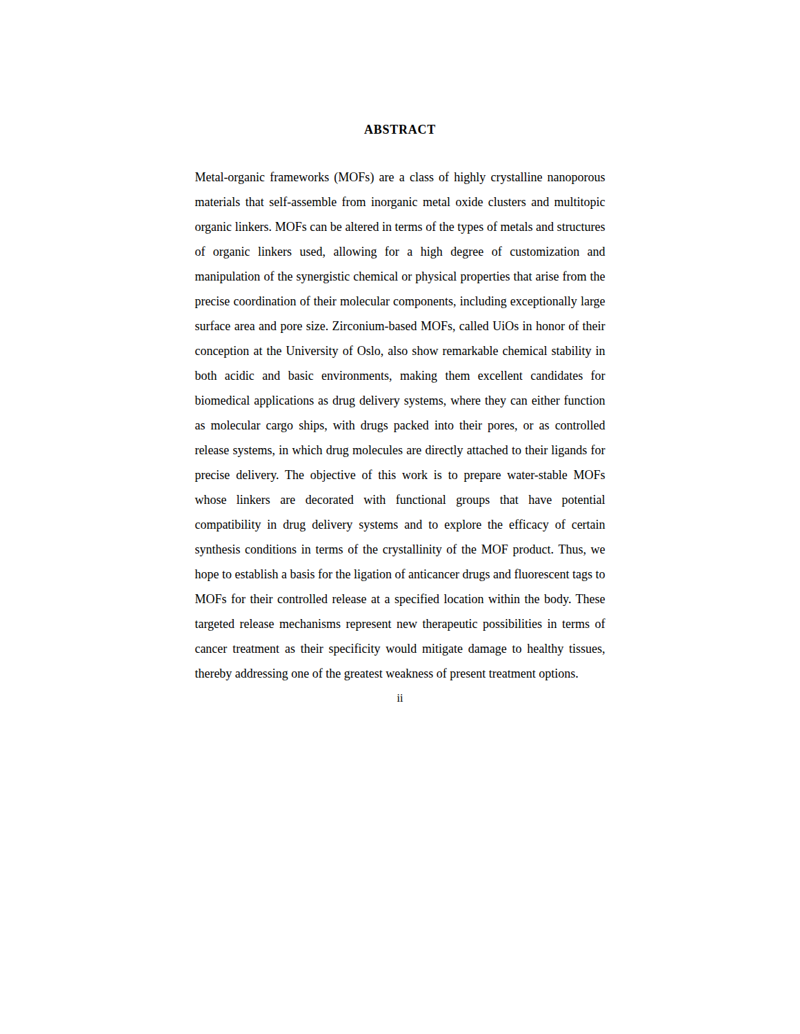ABSTRACT
Metal-organic frameworks (MOFs) are a class of highly crystalline nanoporous materials that self-assemble from inorganic metal oxide clusters and multitopic organic linkers. MOFs can be altered in terms of the types of metals and structures of organic linkers used, allowing for a high degree of customization and manipulation of the synergistic chemical or physical properties that arise from the precise coordination of their molecular components, including exceptionally large surface area and pore size. Zirconium-based MOFs, called UiOs in honor of their conception at the University of Oslo, also show remarkable chemical stability in both acidic and basic environments, making them excellent candidates for biomedical applications as drug delivery systems, where they can either function as molecular cargo ships, with drugs packed into their pores, or as controlled release systems, in which drug molecules are directly attached to their ligands for precise delivery. The objective of this work is to prepare water-stable MOFs whose linkers are decorated with functional groups that have potential compatibility in drug delivery systems and to explore the efficacy of certain synthesis conditions in terms of the crystallinity of the MOF product. Thus, we hope to establish a basis for the ligation of anticancer drugs and fluorescent tags to MOFs for their controlled release at a specified location within the body. These targeted release mechanisms represent new therapeutic possibilities in terms of cancer treatment as their specificity would mitigate damage to healthy tissues, thereby addressing one of the greatest weakness of present treatment options.
ii